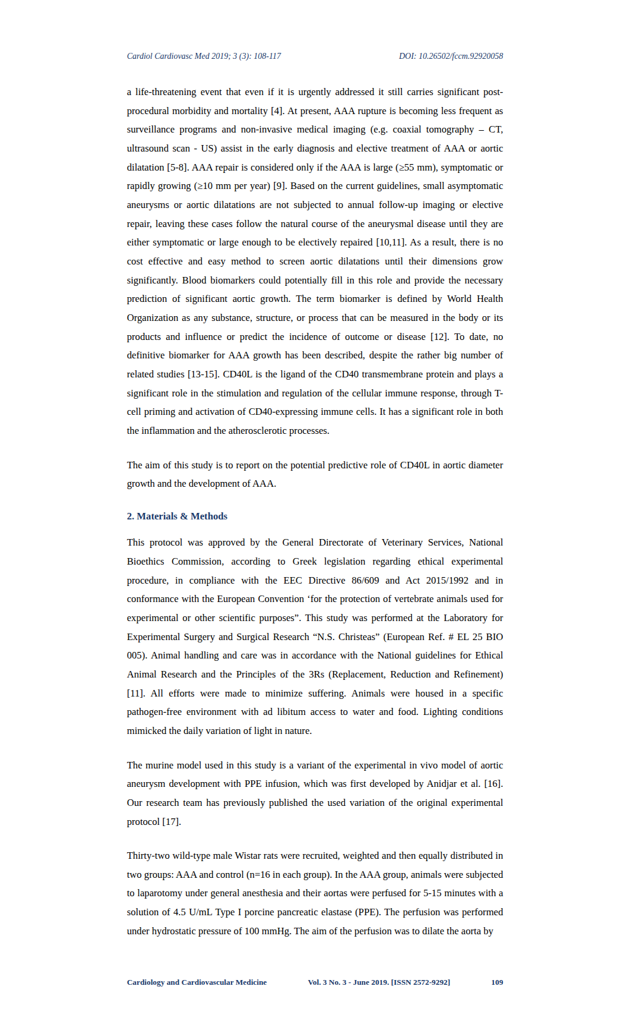Cardiol Cardiovasc Med 2019; 3 (3): 108-117
DOI: 10.26502/fccm.92920058
a life-threatening event that even if it is urgently addressed it still carries significant post-procedural morbidity and mortality [4]. At present, AAA rupture is becoming less frequent as surveillance programs and non-invasive medical imaging (e.g. coaxial tomography – CT, ultrasound scan - US) assist in the early diagnosis and elective treatment of AAA or aortic dilatation [5-8]. AAA repair is considered only if the AAA is large (≥55 mm), symptomatic or rapidly growing (≥10 mm per year) [9]. Based on the current guidelines, small asymptomatic aneurysms or aortic dilatations are not subjected to annual follow-up imaging or elective repair, leaving these cases follow the natural course of the aneurysmal disease until they are either symptomatic or large enough to be electively repaired [10,11]. As a result, there is no cost effective and easy method to screen aortic dilatations until their dimensions grow significantly. Blood biomarkers could potentially fill in this role and provide the necessary prediction of significant aortic growth. The term biomarker is defined by World Health Organization as any substance, structure, or process that can be measured in the body or its products and influence or predict the incidence of outcome or disease [12]. To date, no definitive biomarker for AAA growth has been described, despite the rather big number of related studies [13-15]. CD40L is the ligand of the CD40 transmembrane protein and plays a significant role in the stimulation and regulation of the cellular immune response, through T-cell priming and activation of CD40-expressing immune cells. It has a significant role in both the inflammation and the atherosclerotic processes.
The aim of this study is to report on the potential predictive role of CD40L in aortic diameter growth and the development of AAA.
2. Materials & Methods
This protocol was approved by the General Directorate of Veterinary Services, National Bioethics Commission, according to Greek legislation regarding ethical experimental procedure, in compliance with the EEC Directive 86/609 and Act 2015/1992 and in conformance with the European Convention ‘for the protection of vertebrate animals used for experimental or other scientific purposes”. This study was performed at the Laboratory for Experimental Surgery and Surgical Research “N.S. Christeas” (European Ref. # EL 25 BIO 005). Animal handling and care was in accordance with the National guidelines for Ethical Animal Research and the Principles of the 3Rs (Replacement, Reduction and Refinement) [11]. All efforts were made to minimize suffering. Animals were housed in a specific pathogen-free environment with ad libitum access to water and food. Lighting conditions mimicked the daily variation of light in nature.
The murine model used in this study is a variant of the experimental in vivo model of aortic aneurysm development with PPE infusion, which was first developed by Anidjar et al. [16]. Our research team has previously published the used variation of the original experimental protocol [17].
Thirty-two wild-type male Wistar rats were recruited, weighted and then equally distributed in two groups: AAA and control (n=16 in each group). In the AAA group, animals were subjected to laparotomy under general anesthesia and their aortas were perfused for 5-15 minutes with a solution of 4.5 U/mL Type I porcine pancreatic elastase (PPE). The perfusion was performed under hydrostatic pressure of 100 mmHg. The aim of the perfusion was to dilate the aorta by
Cardiology and Cardiovascular Medicine
Vol. 3 No. 3 - June 2019. [ISSN 2572-9292]
109